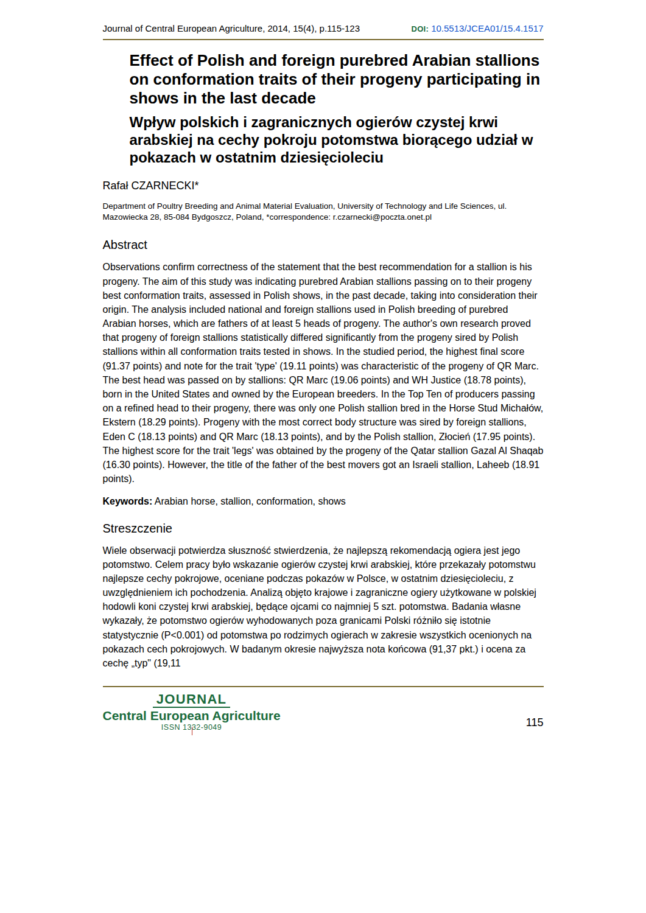Journal of Central European Agriculture, 2014, 15(4), p.115-123
DOI: 10.5513/JCEA01/15.4.1517
Effect of Polish and foreign purebred Arabian stallions on conformation traits of their progeny participating in shows in the last decade
Wpływ polskich i zagranicznych ogierów czystej krwi arabskiej na cechy pokroju potomstwa biorącego udział w pokazach w ostatnim dziesięcioleciu
Rafał CZARNECKI*
Department of Poultry Breeding and Animal Material Evaluation, University of Technology and Life Sciences, ul. Mazowiecka 28, 85-084 Bydgoszcz, Poland, *correspondence: r.czarnecki@poczta.onet.pl
Abstract
Observations confirm correctness of the statement that the best recommendation for a stallion is his progeny. The aim of this study was indicating purebred Arabian stallions passing on to their progeny best conformation traits, assessed in Polish shows, in the past decade, taking into consideration their origin. The analysis included national and foreign stallions used in Polish breeding of purebred Arabian horses, which are fathers of at least 5 heads of progeny. The author's own research proved that progeny of foreign stallions statistically differed significantly from the progeny sired by Polish stallions within all conformation traits tested in shows. In the studied period, the highest final score (91.37 points) and note for the trait 'type' (19.11 points) was characteristic of the progeny of QR Marc. The best head was passed on by stallions: QR Marc (19.06 points) and WH Justice (18.78 points), born in the United States and owned by the European breeders. In the Top Ten of producers passing on a refined head to their progeny, there was only one Polish stallion bred in the Horse Stud Michałów, Ekstern (18.29 points). Progeny with the most correct body structure was sired by foreign stallions, Eden C (18.13 points) and QR Marc (18.13 points), and by the Polish stallion, Złocień (17.95 points). The highest score for the trait 'legs' was obtained by the progeny of the Qatar stallion Gazal Al Shaqab (16.30 points). However, the title of the father of the best movers got an Israeli stallion, Laheeb (18.91 points).
Keywords: Arabian horse, stallion, conformation, shows
Streszczenie
Wiele obserwacji potwierdza słuszność stwierdzenia, że najlepszą rekomendacją ogiera jest jego potomstwo. Celem pracy było wskazanie ogierów czystej krwi arabskiej, które przekazały potomstwu najlepsze cechy pokrojowe, oceniane podczas pokazów w Polsce, w ostatnim dziesięcioleciu, z uwzględnieniem ich pochodzenia. Analizą objęto krajowe i zagraniczne ogiery użytkowane w polskiej hodowli koni czystej krwi arabskiej, będące ojcami co najmniej 5 szt. potomstwa. Badania własne wykazały, że potomstwo ogierów wyhodowanych poza granicami Polski różniło się istotnie statystycznie (P<0.001) od potomstwa po rodzimych ogierach w zakresie wszystkich ocenionych na pokazach cech pokrojowych. W badanym okresie najwyższa nota końcowa (91,37 pkt.) i ocena za cechę „typ" (19,11
JOURNAL Central European Agriculture ISSN 1332-9049
115